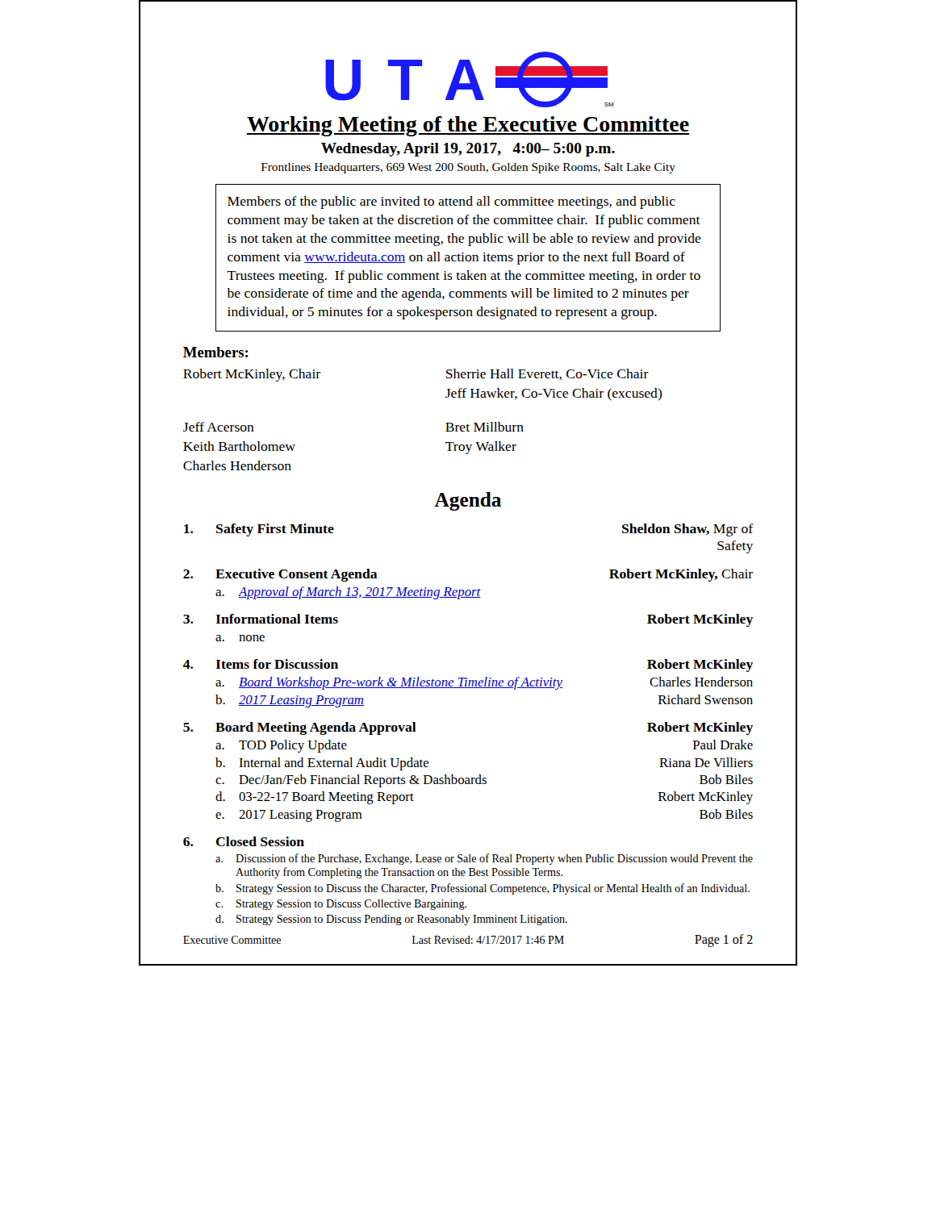U T A
SM
Working Meeting of the Executive Committee
Wednesday, April 19, 2017, 4:00– 5:00 p.m.
Frontlines Headquarters, 669 West 200 South, Golden Spike Rooms, Salt Lake City
Members of the public are invited to attend all committee meetings, and public comment may be taken at the discretion of the committee chair. If public comment is not taken at the committee meeting, the public will be able to review and provide comment via www.rideuta.com on all action items prior to the next full Board of Trustees meeting. If public comment is taken at the committee meeting, in order to be considerate of time and the agenda, comments will be limited to 2 minutes per individual, or 5 minutes for a spokesperson designated to represent a group.
Members:
| Robert McKinley, Chair | Sherrie Hall Everett, Co-Vice Chair |
| | Jeff Hawker, Co-Vice Chair (excused) |
| Jeff Acerson | Bret Millburn |
| Keith Bartholomew | Troy Walker |
| Charles Henderson | |
Agenda
1.
Safety First Minute
Sheldon Shaw, Mgr of
Safety
2.
Executive Consent Agenda
Robert McKinley, Chair
a. Approval of March 13, 2017 Meeting Report
3.
Informational Items
Robert McKinley
a. none
4.
Items for Discussion
Robert McKinley
a. Board Workshop Pre-work & Milestone Timeline of Activity Charles Henderson
b. 2017 Leasing Program Richard Swenson
5.
Board Meeting Agenda Approval
Robert McKinley
a. TOD Policy Update Paul Drake
b. Internal and External Audit Update Riana De Villiers
c. Dec/Jan/Feb Financial Reports & Dashboards Bob Biles
d. 03-22-17 Board Meeting Report Robert McKinley
e. 2017 Leasing Program Bob Biles
6.
Closed Session
a.
Discussion of the Purchase, Exchange, Lease or Sale of Real Property when Public Discussion would Prevent the Authority from Completing the Transaction on the Best Possible Terms.
b.
Strategy Session to Discuss the Character, Professional Competence, Physical or Mental Health of an Individual.
c.
Strategy Session to Discuss Collective Bargaining.
d.
Strategy Session to Discuss Pending or Reasonably Imminent Litigation.
Executive Committee
Last Revised: 4/17/2017 1:46 PM
Page 1 of 2